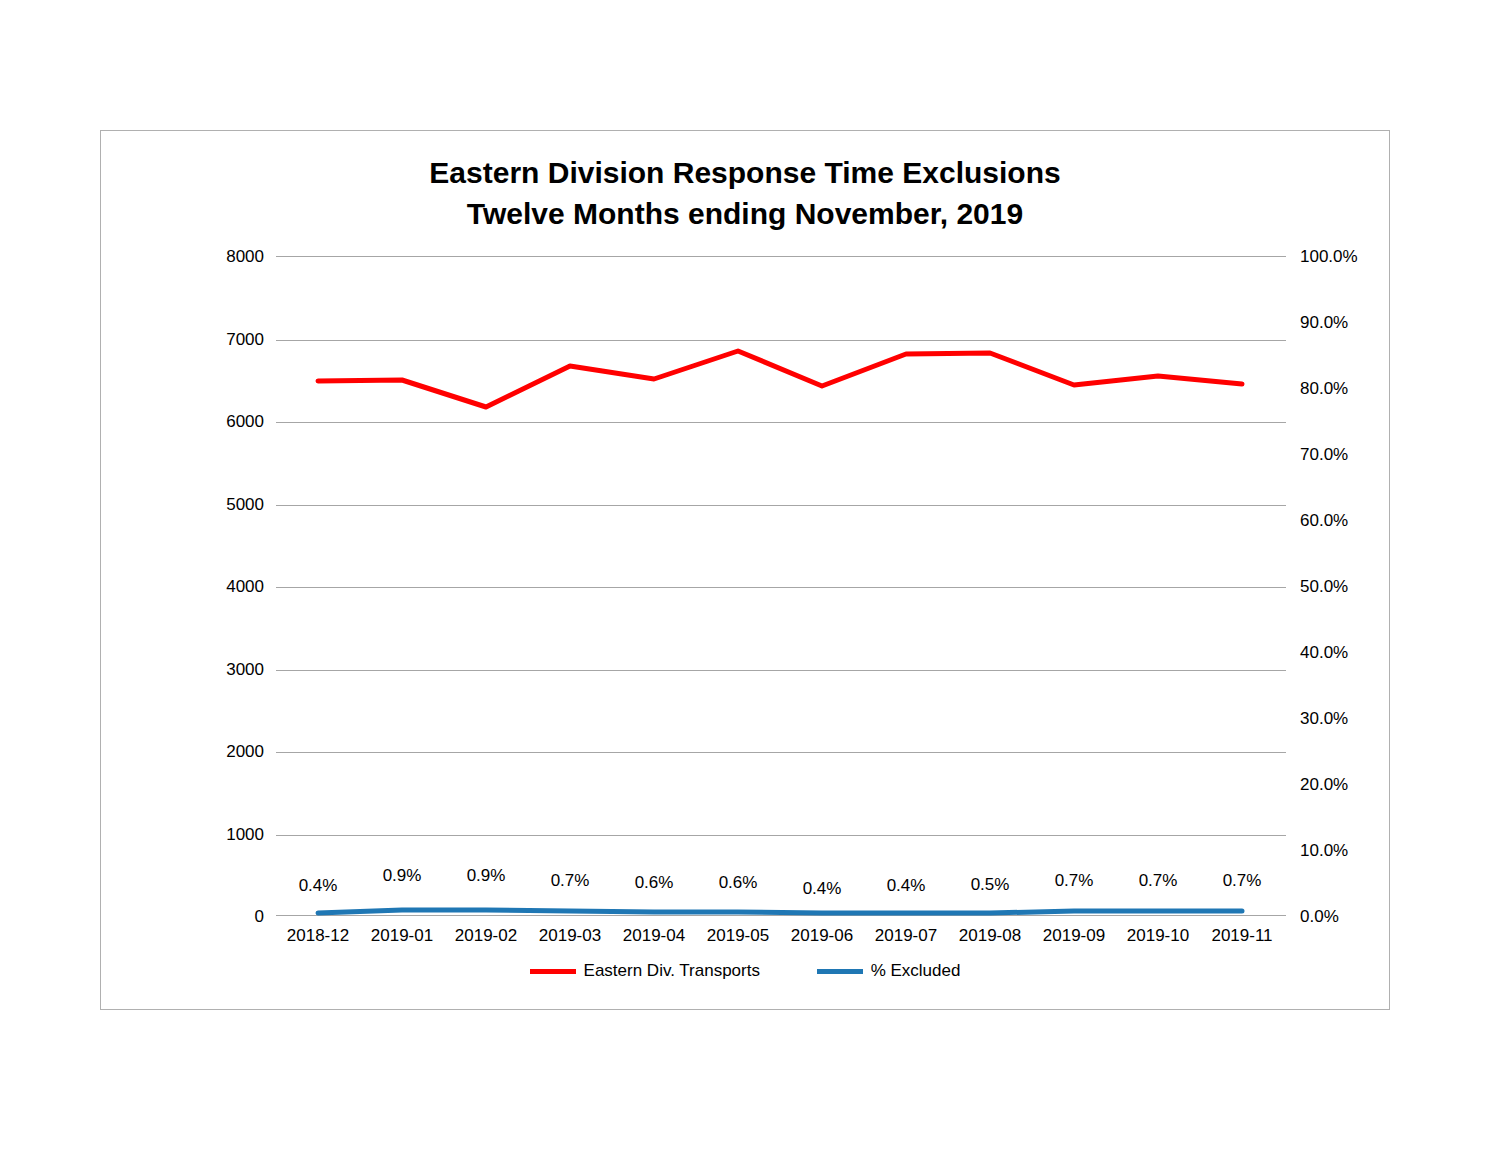Eastern Division Response Time Exclusions
Twelve Months ending November, 2019
8000 7000 6000 5000 4000 3000 2000 1000 0 100.0% 90.0% 80.0% 70.0% 60.0% 50.0% 40.0% 30.0% 20.0% 10.0% 0.0%
0.4% 0.9% 0.9% 0.7% 0.6% 0.6% 0.4% 0.4% 0.5% 0.7% 0.7% 0.7%
2018-12 2019-01 2019-02 2019-03 2019-04 2019-05 2019-06 2019-07 2019-08 2019-09 2019-10 2019-11
Eastern Div. Transports % Excluded